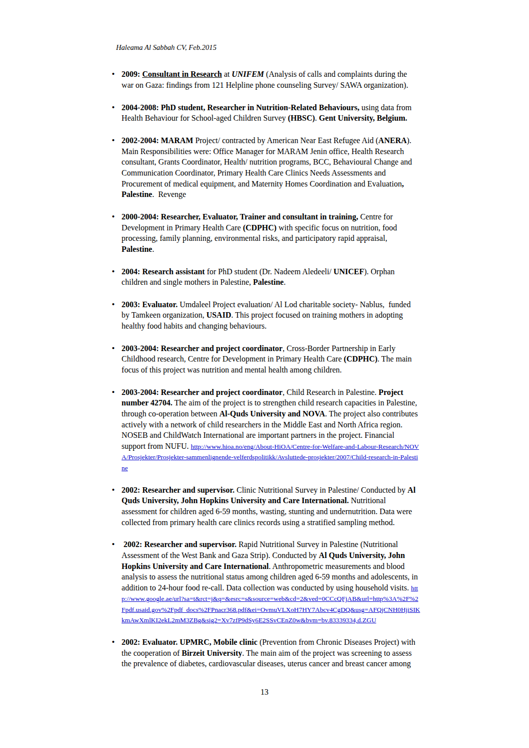Haleama Al Sabbah CV, Feb.2015
2009: Consultant in Research at UNIFEM (Analysis of calls and complaints during the war on Gaza: findings from 121 Helpline phone counseling Survey/ SAWA organization).
2004-2008: PhD student, Researcher in Nutrition-Related Behaviours, using data from Health Behaviour for School-aged Children Survey (HBSC). Gent University, Belgium.
2002-2004: MARAM Project/ contracted by American Near East Refugee Aid (ANERA). Main Responsibilities were: Office Manager for MARAM Jenin office, Health Research consultant, Grants Coordinator, Health/ nutrition programs, BCC, Behavioural Change and Communication Coordinator, Primary Health Care Clinics Needs Assessments and Procurement of medical equipment, and Maternity Homes Coordination and Evaluation, Palestine. Revenge
2000-2004: Researcher, Evaluator, Trainer and consultant in training, Centre for Development in Primary Health Care (CDPHC) with specific focus on nutrition, food processing, family planning, environmental risks, and participatory rapid appraisal, Palestine.
2004: Research assistant for PhD student (Dr. Nadeem Aledeeli/ UNICEF). Orphan children and single mothers in Palestine, Palestine.
2003: Evaluator. Umdaleel Project evaluation/ Al Lod charitable society- Nablus, funded by Tamkeen organization, USAID. This project focused on training mothers in adopting healthy food habits and changing behaviours.
2003-2004: Researcher and project coordinator, Cross-Border Partnership in Early Childhood research, Centre for Development in Primary Health Care (CDPHC). The main focus of this project was nutrition and mental health among children.
2003-2004: Researcher and project coordinator, Child Research in Palestine. Project number 42704. The aim of the project is to strengthen child research capacities in Palestine, through co-operation between Al-Quds University and NOVA. The project also contributes actively with a network of child researchers in the Middle East and North Africa region. NOSEB and ChildWatch International are important partners in the project. Financial support from NUFU. http://www.hioa.no/eng/About-HiOA/Centre-for-Welfare-and-Labour-Research/NOVA/Prosjekter/Prosjekter-sammenlignende-velferdspolitikk/Avsluttede-prosjekter/2007/Child-research-in-Palestine
2002: Researcher and supervisor. Clinic Nutritional Survey in Palestine/ Conducted by Al Quds University, John Hopkins University and Care International. Nutritional assessment for children aged 6-59 months, wasting, stunting and undernutrition. Data were collected from primary health care clinics records using a stratified sampling method.
2002: Researcher and supervisor. Rapid Nutritional Survey in Palestine (Nutritional Assessment of the West Bank and Gaza Strip). Conducted by Al Quds University, John Hopkins University and Care International. Anthropometric measurements and blood analysis to assess the nutritional status among children aged 6-59 months and adolescents, in addition to 24-hour food re-call. Data collection was conducted by using household visits. http://www.google.ae/url?sa=t&rct=j&q=&esrc=s&source=web&cd=2&ved=0CCcQFjAB&url=http%3A%2F%2Fpdf.usaid.gov%2Fpdf_docs%2FPnacr368.pdf&ei=OvmuVLXoH7HY7Abcv4CgDQ&usg=AFQjCNH0HjiSIKkmAwXmlKI2ekL2mM3ZBg&sig2=Xv7zfP9dSy6E2SSvCEnZ0w&bvm=bv.83339334,d.ZGU
2002: Evaluator. UPMRC, Mobile clinic (Prevention from Chronic Diseases Project) with the cooperation of Birzeit University. The main aim of the project was screening to assess the prevalence of diabetes, cardiovascular diseases, uterus cancer and breast cancer among
13